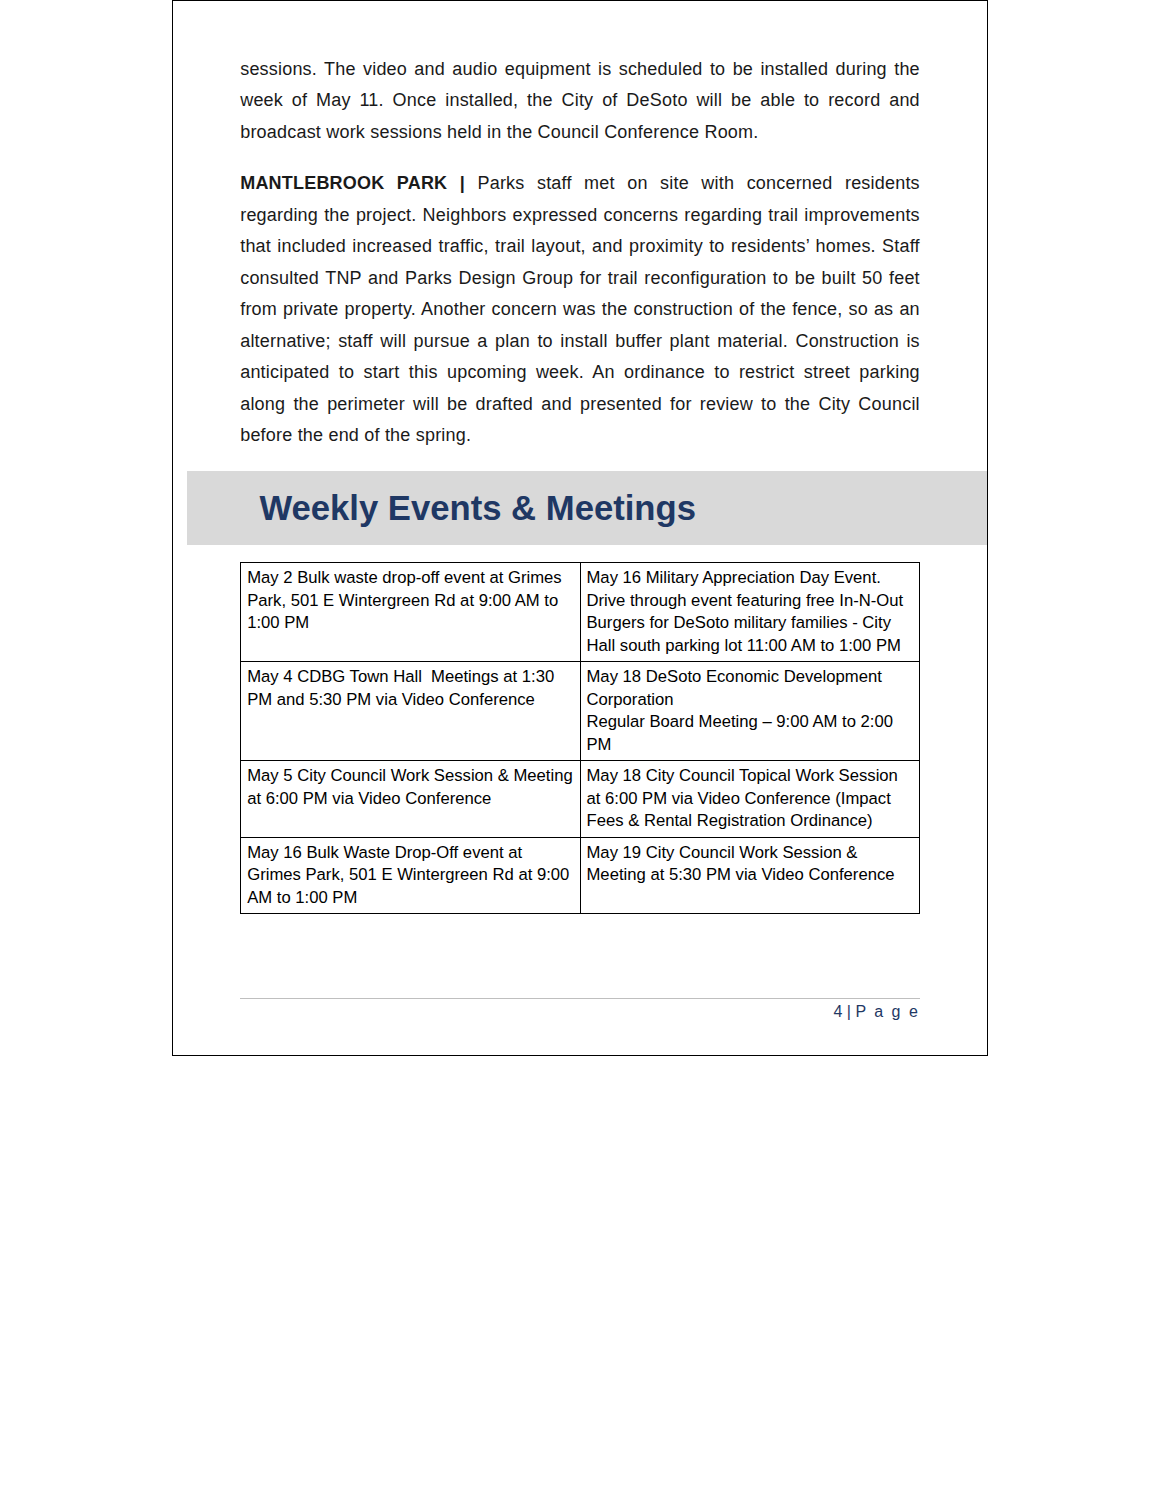sessions. The video and audio equipment is scheduled to be installed during the week of May 11. Once installed, the City of DeSoto will be able to record and broadcast work sessions held in the Council Conference Room.
MANTLEBROOK PARK | Parks staff met on site with concerned residents regarding the project. Neighbors expressed concerns regarding trail improvements that included increased traffic, trail layout, and proximity to residents’ homes. Staff consulted TNP and Parks Design Group for trail reconfiguration to be built 50 feet from private property. Another concern was the construction of the fence, so as an alternative; staff will pursue a plan to install buffer plant material. Construction is anticipated to start this upcoming week. An ordinance to restrict street parking along the perimeter will be drafted and presented for review to the City Council before the end of the spring.
Weekly Events & Meetings
| May 2 Bulk waste drop-off event at Grimes Park, 501 E Wintergreen Rd at 9:00 AM to 1:00 PM | May 16 Military Appreciation Day Event. Drive through event featuring free In-N-Out Burgers for DeSoto military families - City Hall south parking lot 11:00 AM to 1:00 PM |
| May 4 CDBG Town Hall Meetings at 1:30 PM and 5:30 PM via Video Conference | May 18 DeSoto Economic Development Corporation Regular Board Meeting – 9:00 AM to 2:00 PM |
| May 5 City Council Work Session & Meeting at 6:00 PM via Video Conference | May 18 City Council Topical Work Session at 6:00 PM via Video Conference (Impact Fees & Rental Registration Ordinance) |
| May 16 Bulk Waste Drop-Off event at Grimes Park, 501 E Wintergreen Rd at 9:00 AM to 1:00 PM | May 19 City Council Work Session & Meeting at 5:30 PM via Video Conference |
4 | P a g e